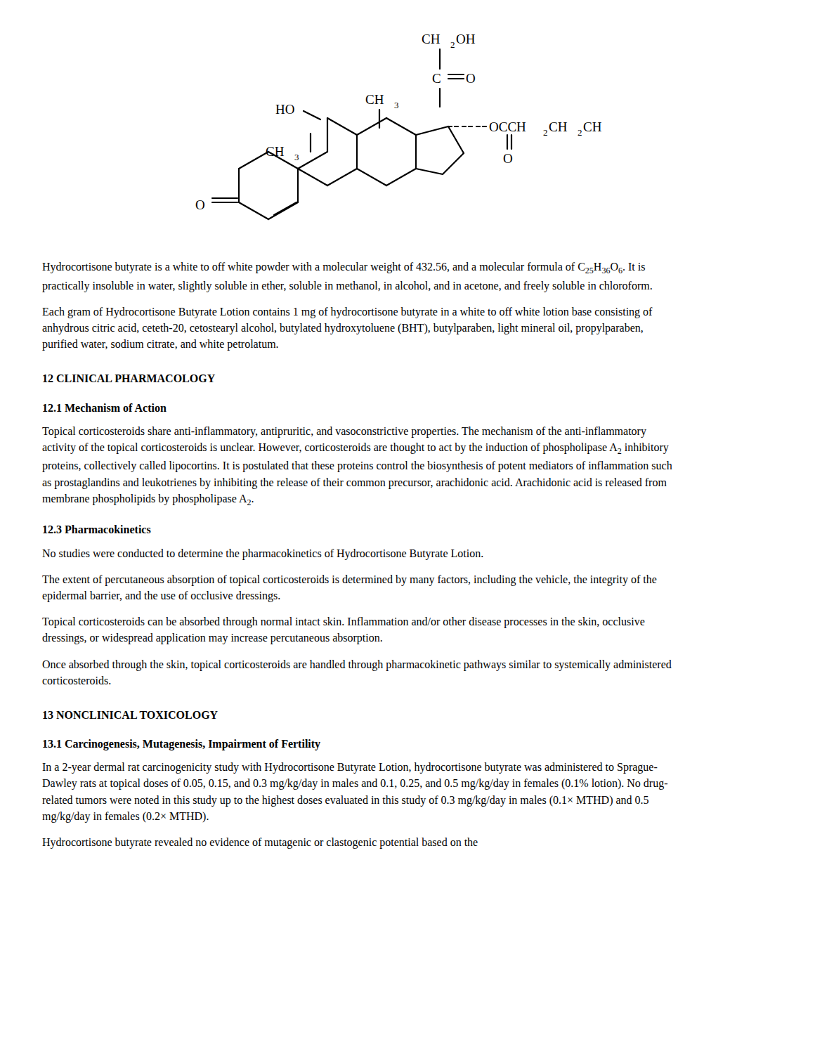CH 2 OH C O HO CH 3 CH 3 O OCCH 2 CH 2 CH 3 O
Hydrocortisone butyrate is a white to off white powder with a molecular weight of 432.56, and a molecular formula of C25H36O6. It is practically insoluble in water, slightly soluble in ether, soluble in methanol, in alcohol, and in acetone, and freely soluble in chloroform.
Each gram of Hydrocortisone Butyrate Lotion contains 1 mg of hydrocortisone butyrate in a white to off white lotion base consisting of anhydrous citric acid, ceteth-20, cetostearyl alcohol, butylated hydroxytoluene (BHT), butylparaben, light mineral oil, propylparaben, purified water, sodium citrate, and white petrolatum.
12 CLINICAL PHARMACOLOGY
12.1 Mechanism of Action
Topical corticosteroids share anti-inflammatory, antipruritic, and vasoconstrictive properties. The mechanism of the anti-inflammatory activity of the topical corticosteroids is unclear. However, corticosteroids are thought to act by the induction of phospholipase A2 inhibitory proteins, collectively called lipocortins. It is postulated that these proteins control the biosynthesis of potent mediators of inflammation such as prostaglandins and leukotrienes by inhibiting the release of their common precursor, arachidonic acid. Arachidonic acid is released from membrane phospholipids by phospholipase A2.
12.3 Pharmacokinetics
No studies were conducted to determine the pharmacokinetics of Hydrocortisone Butyrate Lotion.
The extent of percutaneous absorption of topical corticosteroids is determined by many factors, including the vehicle, the integrity of the epidermal barrier, and the use of occlusive dressings.
Topical corticosteroids can be absorbed through normal intact skin. Inflammation and/or other disease processes in the skin, occlusive dressings, or widespread application may increase percutaneous absorption.
Once absorbed through the skin, topical corticosteroids are handled through pharmacokinetic pathways similar to systemically administered corticosteroids.
13 NONCLINICAL TOXICOLOGY
13.1 Carcinogenesis, Mutagenesis, Impairment of Fertility
In a 2-year dermal rat carcinogenicity study with Hydrocortisone Butyrate Lotion, hydrocortisone butyrate was administered to Sprague-Dawley rats at topical doses of 0.05, 0.15, and 0.3 mg/kg/day in males and 0.1, 0.25, and 0.5 mg/kg/day in females (0.1% lotion). No drug-related tumors were noted in this study up to the highest doses evaluated in this study of 0.3 mg/kg/day in males (0.1× MTHD) and 0.5 mg/kg/day in females (0.2× MTHD).
Hydrocortisone butyrate revealed no evidence of mutagenic or clastogenic potential based on the